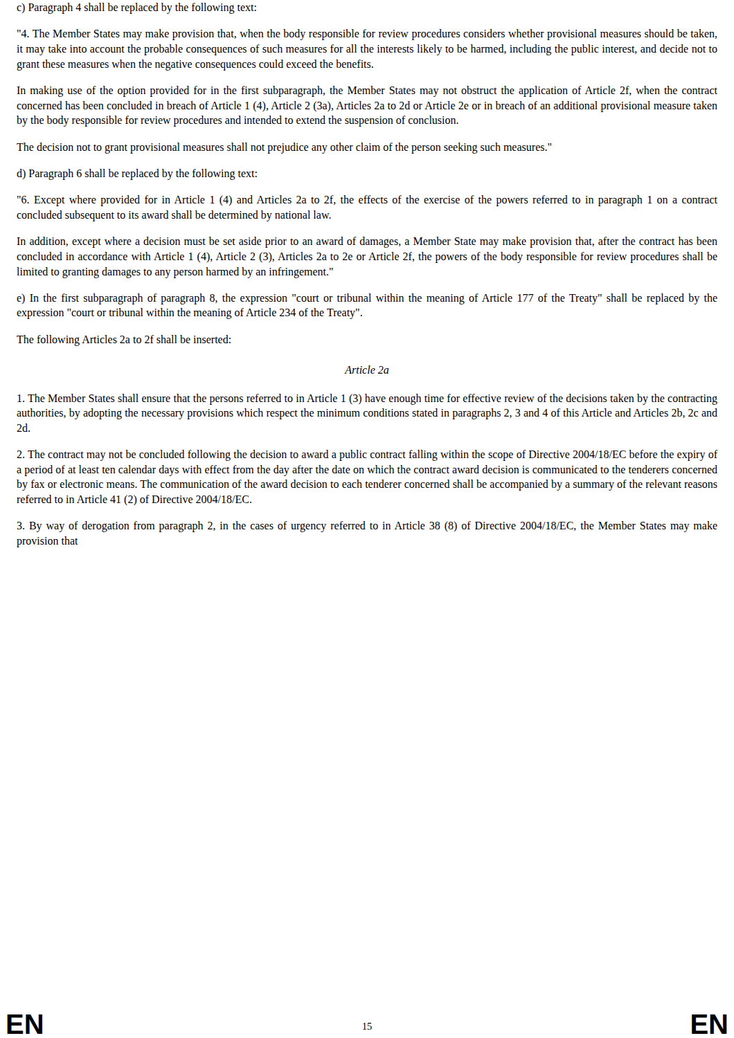c) Paragraph 4 shall be replaced by the following text:
"4. The Member States may make provision that, when the body responsible for review procedures considers whether provisional measures should be taken, it may take into account the probable consequences of such measures for all the interests likely to be harmed, including the public interest, and decide not to grant these measures when the negative consequences could exceed the benefits.
In making use of the option provided for in the first subparagraph, the Member States may not obstruct the application of Article 2f, when the contract concerned has been concluded in breach of Article 1 (4), Article 2 (3a), Articles 2a to 2d or Article 2e or in breach of an additional provisional measure taken by the body responsible for review procedures and intended to extend the suspension of conclusion.
The decision not to grant provisional measures shall not prejudice any other claim of the person seeking such measures."
d) Paragraph 6 shall be replaced by the following text:
"6. Except where provided for in Article 1 (4) and Articles 2a to 2f, the effects of the exercise of the powers referred to in paragraph 1 on a contract concluded subsequent to its award shall be determined by national law.
In addition, except where a decision must be set aside prior to an award of damages, a Member State may make provision that, after the contract has been concluded in accordance with Article 1 (4), Article 2 (3), Articles 2a to 2e or Article 2f, the powers of the body responsible for review procedures shall be limited to granting damages to any person harmed by an infringement."
e) In the first subparagraph of paragraph 8, the expression "court or tribunal within the meaning of Article 177 of the Treaty" shall be replaced by the expression "court or tribunal within the meaning of Article 234 of the Treaty".
The following Articles 2a to 2f shall be inserted:
Article 2a
1. The Member States shall ensure that the persons referred to in Article 1 (3) have enough time for effective review of the decisions taken by the contracting authorities, by adopting the necessary provisions which respect the minimum conditions stated in paragraphs 2, 3 and 4 of this Article and Articles 2b, 2c and 2d.
2. The contract may not be concluded following the decision to award a public contract falling within the scope of Directive 2004/18/EC before the expiry of a period of at least ten calendar days with effect from the day after the date on which the contract award decision is communicated to the tenderers concerned by fax or electronic means. The communication of the award decision to each tenderer concerned shall be accompanied by a summary of the relevant reasons referred to in Article 41 (2) of Directive 2004/18/EC.
3. By way of derogation from paragraph 2, in the cases of urgency referred to in Article 38 (8) of Directive 2004/18/EC, the Member States may make provision that
EN 15 EN